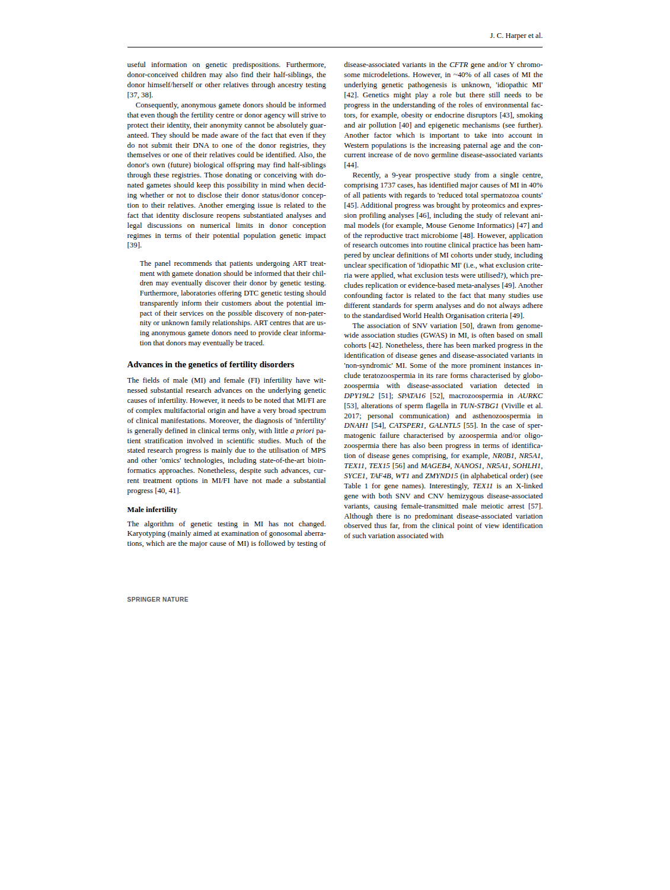J. C. Harper et al.
useful information on genetic predispositions. Furthermore, donor-conceived children may also find their half-siblings, the donor himself/herself or other relatives through ancestry testing [37, 38].
Consequently, anonymous gamete donors should be informed that even though the fertility centre or donor agency will strive to protect their identity, their anonymity cannot be absolutely guaranteed. They should be made aware of the fact that even if they do not submit their DNA to one of the donor registries, they themselves or one of their relatives could be identified. Also, the donor's own (future) biological offspring may find half-siblings through these registries. Those donating or conceiving with donated gametes should keep this possibility in mind when deciding whether or not to disclose their donor status/donor conception to their relatives. Another emerging issue is related to the fact that identity disclosure reopens substantiated analyses and legal discussions on numerical limits in donor conception regimes in terms of their potential population genetic impact [39].
The panel recommends that patients undergoing ART treatment with gamete donation should be informed that their children may eventually discover their donor by genetic testing. Furthermore, laboratories offering DTC genetic testing should transparently inform their customers about the potential impact of their services on the possible discovery of non-paternity or unknown family relationships. ART centres that are using anonymous gamete donors need to provide clear information that donors may eventually be traced.
Advances in the genetics of fertility disorders
The fields of male (MI) and female (FI) infertility have witnessed substantial research advances on the underlying genetic causes of infertility. However, it needs to be noted that MI/FI are of complex multifactorial origin and have a very broad spectrum of clinical manifestations. Moreover, the diagnosis of 'infertility' is generally defined in clinical terms only, with little a priori patient stratification involved in scientific studies. Much of the stated research progress is mainly due to the utilisation of MPS and other 'omics' technologies, including state-of-the-art bioinformatics approaches. Nonetheless, despite such advances, current treatment options in MI/FI have not made a substantial progress [40, 41].
Male infertility
The algorithm of genetic testing in MI has not changed. Karyotyping (mainly aimed at examination of gonosomal aberrations, which are the major cause of MI) is followed by testing of disease-associated variants in the CFTR gene and/or Y chromosome microdeletions. However, in ~40% of all cases of MI the underlying genetic pathogenesis is unknown, 'idiopathic MI' [42]. Genetics might play a role but there still needs to be progress in the understanding of the roles of environmental factors, for example, obesity or endocrine disruptors [43], smoking and air pollution [40] and epigenetic mechanisms (see further). Another factor which is important to take into account in Western populations is the increasing paternal age and the concurrent increase of de novo germline disease-associated variants [44].
Recently, a 9-year prospective study from a single centre, comprising 1737 cases, has identified major causes of MI in 40% of all patients with regards to 'reduced total spermatozoa counts' [45]. Additional progress was brought by proteomics and expression profiling analyses [46], including the study of relevant animal models (for example, Mouse Genome Informatics) [47] and of the reproductive tract microbiome [48]. However, application of research outcomes into routine clinical practice has been hampered by unclear definitions of MI cohorts under study, including unclear specification of 'idiopathic MI' (i.e., what exclusion criteria were applied, what exclusion tests were utilised?), which precludes replication or evidence-based meta-analyses [49]. Another confounding factor is related to the fact that many studies use different standards for sperm analyses and do not always adhere to the standardised World Health Organisation criteria [49].
The association of SNV variation [50], drawn from genome-wide association studies (GWAS) in MI, is often based on small cohorts [42]. Nonetheless, there has been marked progress in the identification of disease genes and disease-associated variants in 'non-syndromic' MI. Some of the more prominent instances include teratozoospermia in its rare forms characterised by globozoospermia with disease-associated variation detected in DPY19L2 [51]; SPATA16 [52], macrozoospermia in AURKC [53], alterations of sperm flagella in TUN-STBG1 (Viville et al. 2017; personal communication) and asthenozoospermia in DNAH1 [54], CATSPER1, GALNTL5 [55]. In the case of spermatogenic failure characterised by azoospermia and/or oligozoospermia there has also been progress in terms of identification of disease genes comprising, for example, NR0B1, NR5A1, TEX11, TEX15 [56] and MAGEB4, NANOS1, NR5A1, SOHLH1, SYCE1, TAF4B, WT1 and ZMYND15 (in alphabetical order) (see Table 1 for gene names). Interestingly, TEX11 is an X-linked gene with both SNV and CNV hemizygous disease-associated variants, causing female-transmitted male meiotic arrest [57]. Although there is no predominant disease-associated variation observed thus far, from the clinical point of view identification of such variation associated with
SPRINGER NATURE